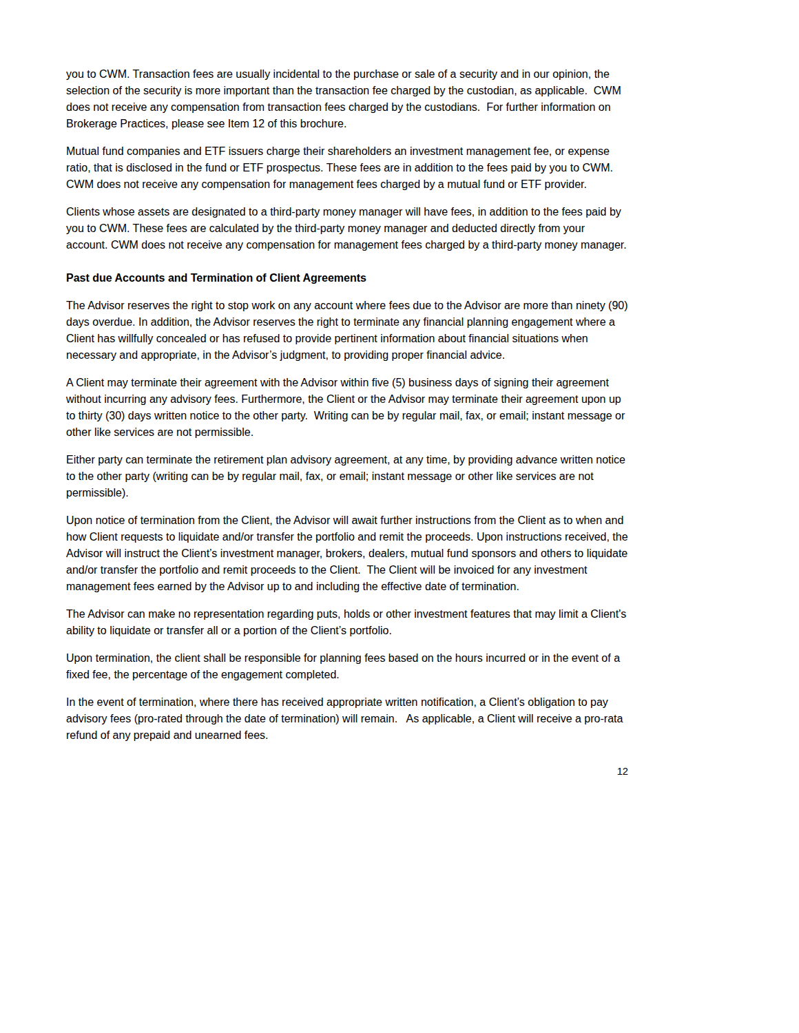you to CWM. Transaction fees are usually incidental to the purchase or sale of a security and in our opinion, the selection of the security is more important than the transaction fee charged by the custodian, as applicable. CWM does not receive any compensation from transaction fees charged by the custodians. For further information on Brokerage Practices, please see Item 12 of this brochure.
Mutual fund companies and ETF issuers charge their shareholders an investment management fee, or expense ratio, that is disclosed in the fund or ETF prospectus. These fees are in addition to the fees paid by you to CWM. CWM does not receive any compensation for management fees charged by a mutual fund or ETF provider.
Clients whose assets are designated to a third-party money manager will have fees, in addition to the fees paid by you to CWM. These fees are calculated by the third-party money manager and deducted directly from your account. CWM does not receive any compensation for management fees charged by a third-party money manager.
Past due Accounts and Termination of Client Agreements
The Advisor reserves the right to stop work on any account where fees due to the Advisor are more than ninety (90) days overdue. In addition, the Advisor reserves the right to terminate any financial planning engagement where a Client has willfully concealed or has refused to provide pertinent information about financial situations when necessary and appropriate, in the Advisor’s judgment, to providing proper financial advice.
A Client may terminate their agreement with the Advisor within five (5) business days of signing their agreement without incurring any advisory fees. Furthermore, the Client or the Advisor may terminate their agreement upon up to thirty (30) days written notice to the other party. Writing can be by regular mail, fax, or email; instant message or other like services are not permissible.
Either party can terminate the retirement plan advisory agreement, at any time, by providing advance written notice to the other party (writing can be by regular mail, fax, or email; instant message or other like services are not permissible).
Upon notice of termination from the Client, the Advisor will await further instructions from the Client as to when and how Client requests to liquidate and/or transfer the portfolio and remit the proceeds. Upon instructions received, the Advisor will instruct the Client’s investment manager, brokers, dealers, mutual fund sponsors and others to liquidate and/or transfer the portfolio and remit proceeds to the Client. The Client will be invoiced for any investment management fees earned by the Advisor up to and including the effective date of termination.
The Advisor can make no representation regarding puts, holds or other investment features that may limit a Client's ability to liquidate or transfer all or a portion of the Client’s portfolio.
Upon termination, the client shall be responsible for planning fees based on the hours incurred or in the event of a fixed fee, the percentage of the engagement completed.
In the event of termination, where there has received appropriate written notification, a Client’s obligation to pay advisory fees (pro-rated through the date of termination) will remain. As applicable, a Client will receive a pro-rata refund of any prepaid and unearned fees.
12